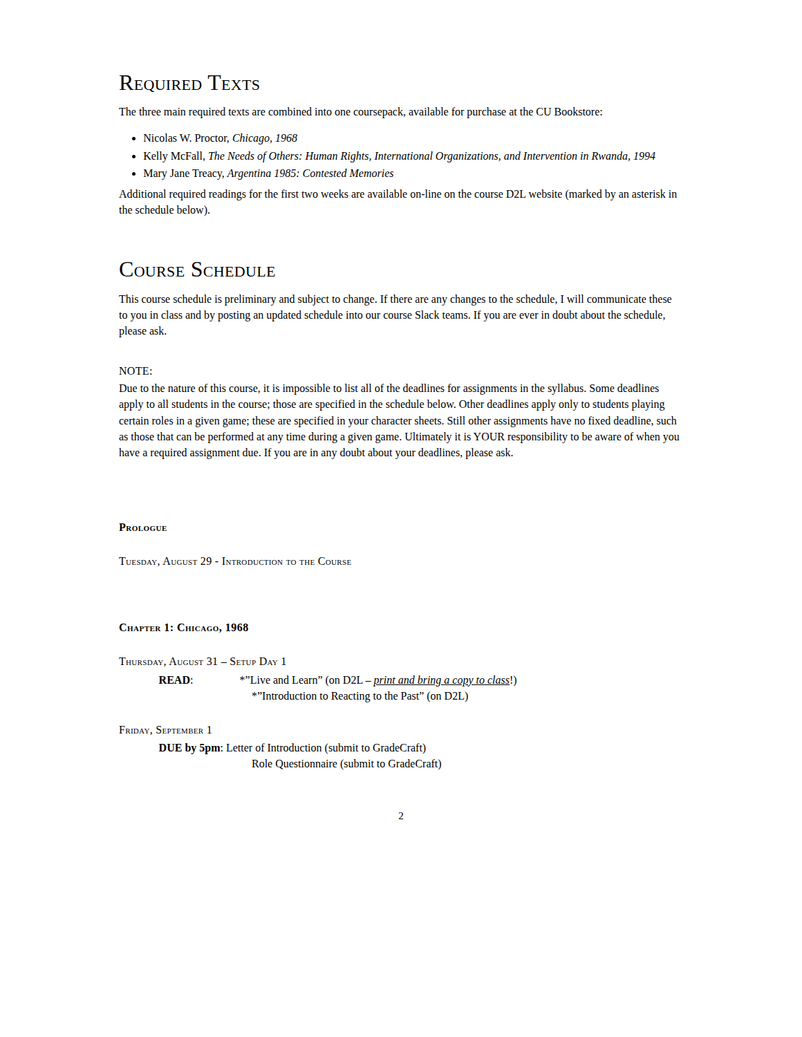Required Texts
The three main required texts are combined into one coursepack, available for purchase at the CU Bookstore:
Nicolas W. Proctor, Chicago, 1968
Kelly McFall, The Needs of Others: Human Rights, International Organizations, and Intervention in Rwanda, 1994
Mary Jane Treacy, Argentina 1985: Contested Memories
Additional required readings for the first two weeks are available on-line on the course D2L website (marked by an asterisk in the schedule below).
Course Schedule
This course schedule is preliminary and subject to change. If there are any changes to the schedule, I will communicate these to you in class and by posting an updated schedule into our course Slack teams. If you are ever in doubt about the schedule, please ask.
NOTE:
Due to the nature of this course, it is impossible to list all of the deadlines for assignments in the syllabus. Some deadlines apply to all students in the course; those are specified in the schedule below. Other deadlines apply only to students playing certain roles in a given game; these are specified in your character sheets. Still other assignments have no fixed deadline, such as those that can be performed at any time during a given game. Ultimately it is YOUR responsibility to be aware of when you have a required assignment due. If you are in any doubt about your deadlines, please ask.
Prologue
Tuesday, August 29 - Introduction to the Course
Chapter 1: Chicago, 1968
Thursday, August 31 – Setup Day 1
READ: *”Live and Learn” (on D2L – print and bring a copy to class!)
*”Introduction to Reacting to the Past” (on D2L)
Friday, September 1
DUE by 5pm: Letter of Introduction (submit to GradeCraft)
Role Questionnaire (submit to GradeCraft)
2